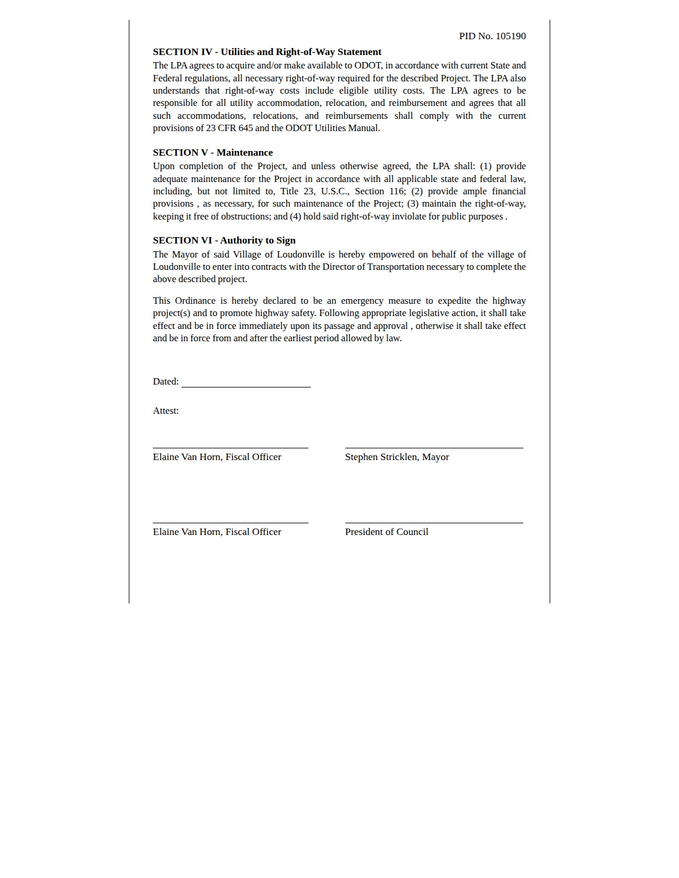PID No. 105190
SECTION IV - Utilities and Right-of-Way Statement
The LPA agrees to acquire and/or make available to ODOT, in accordance with current State and Federal regulations, all necessary right-of-way required for the described Project. The LPA also understands that right-of-way costs include eligible utility costs. The LPA agrees to be responsible for all utility accommodation, relocation, and reimbursement and agrees that all such accommodations, relocations, and reimbursements shall comply with the current provisions of 23 CFR 645 and the ODOT Utilities Manual.
SECTION V - Maintenance
Upon completion of the Project, and unless otherwise agreed, the LPA shall: (1) provide adequate maintenance for the Project in accordance with all applicable state and federal law, including, but not limited to, Title 23, U.S.C., Section 116; (2) provide ample financial provisions , as necessary, for such maintenance of the Project; (3) maintain the right-of-way, keeping it free of obstructions; and (4) hold said right-of-way inviolate for public purposes .
SECTION VI - Authority to Sign
The Mayor of said Village of Loudonville is hereby empowered on behalf of the village of Loudonville to enter into contracts with the Director of Transportation necessary to complete the above described project.
This Ordinance is hereby declared to be an emergency measure to expedite the highway project(s) and to promote highway safety. Following appropriate legislative action, it shall take effect and be in force immediately upon its passage and approval , otherwise it shall take effect and be in force from and after the earliest period allowed by law.
Dated:
Attest:
| Elaine Van Horn, Fiscal Officer | Stephen Stricklen, Mayor |
| Elaine Van Horn, Fiscal Officer | President of Council |